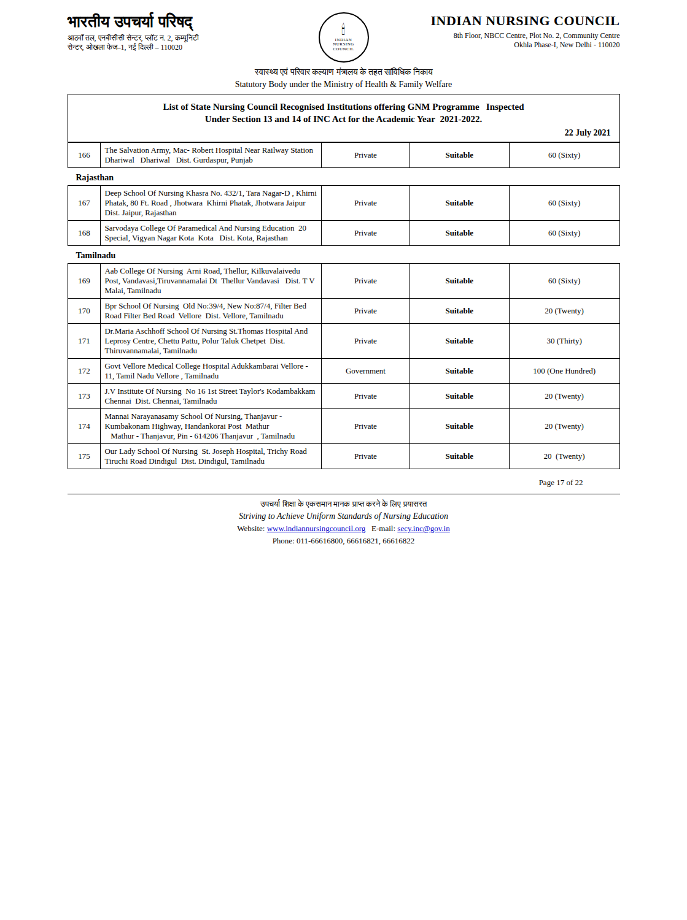भारतीय उपचर्या परिषद्
आठवाँ तल, एनबीसीसी सेन्टर, प्लॉट न. 2, कम्यूनिटी
सेन्टर, ओखला फेज–1, नई दिल्ली – 110020
🕯 INDIAN
NURSING
COUNCIL
INDIAN NURSING COUNCIL
8th Floor, NBCC Centre, Plot No. 2, Community Centre
Okhla Phase-I, New Delhi - 110020
स्वास्थ्य एवं परिवार कल्याण मंत्रालय के तहत सांविधिक निकाय
Statutory Body under the Ministry of Health & Family Welfare
List of State Nursing Council Recognised Institutions offering GNM Programme Inspected
Under Section 13 and 14 of INC Act for the Academic Year 2021-2022.
22 July 2021
| 166 | The Salvation Army, Mac- Robert Hospital Near Railway Station Dhariwal Dhariwal Dist. Gurdaspur, Punjab | Private | Suitable | 60 (Sixty) |
Rajasthan
| 167 | Deep School Of Nursing Khasra No. 432/1, Tara Nagar-D , Khirni Phatak, 80 Ft. Road , Jhotwara Khirni Phatak, Jhotwara Jaipur Dist. Jaipur, Rajasthan | Private | Suitable | 60 (Sixty) |
| 168 | Sarvodaya College Of Paramedical And Nursing Education 20 Special, Vigyan Nagar Kota Kota Dist. Kota, Rajasthan | Private | Suitable | 60 (Sixty) |
Tamilnadu
| 169 | Aab College Of Nursing Arni Road, Thellur, Kilkuvalaivedu Post, Vandavasi,Tiruvannamalai Dt Thellur Vandavasi Dist. T V Malai, Tamilnadu | Private | Suitable | 60 (Sixty) |
| 170 | Bpr School Of Nursing Old No:39/4, New No:87/4, Filter Bed Road Filter Bed Road Vellore Dist. Vellore, Tamilnadu | Private | Suitable | 20 (Twenty) |
| 171 | Dr.Maria Aschhoff School Of Nursing St.Thomas Hospital And Leprosy Centre, Chettu Pattu, Polur Taluk Chetpet Dist. Thiruvannamalai, Tamilnadu | Private | Suitable | 30 (Thirty) |
| 172 | Govt Vellore Medical College Hospital Adukkambarai Vellore - 11, Tamil Nadu Vellore , Tamilnadu | Government | Suitable | 100 (One Hundred) |
| 173 | J.V Institute Of Nursing No 16 1st Street Taylor's Kodambakkam Chennai Dist. Chennai, Tamilnadu | Private | Suitable | 20 (Twenty) |
| 174 | Mannai Narayanasamy School Of Nursing, Thanjavur - Kumbakonam Highway, Handankorai Post Mathur Mathur - Thanjavur, Pin - 614206 Thanjavur , Tamilnadu | Private | Suitable | 20 (Twenty) |
| 175 | Our Lady School Of Nursing St. Joseph Hospital, Trichy Road Tiruchi Road Dindigul Dist. Dindigul, Tamilnadu | Private | Suitable | 20 (Twenty) |
Page 17 of 22
उपचर्या शिक्षा के एकसमान मानक प्राप्त करने के लिए प्रयासरत
Striving to Achieve Uniform Standards of Nursing Education
Website: www.indiannursingcouncil.org E-mail: secy.inc@gov.in
Phone: 011-66616800, 66616821, 66616822